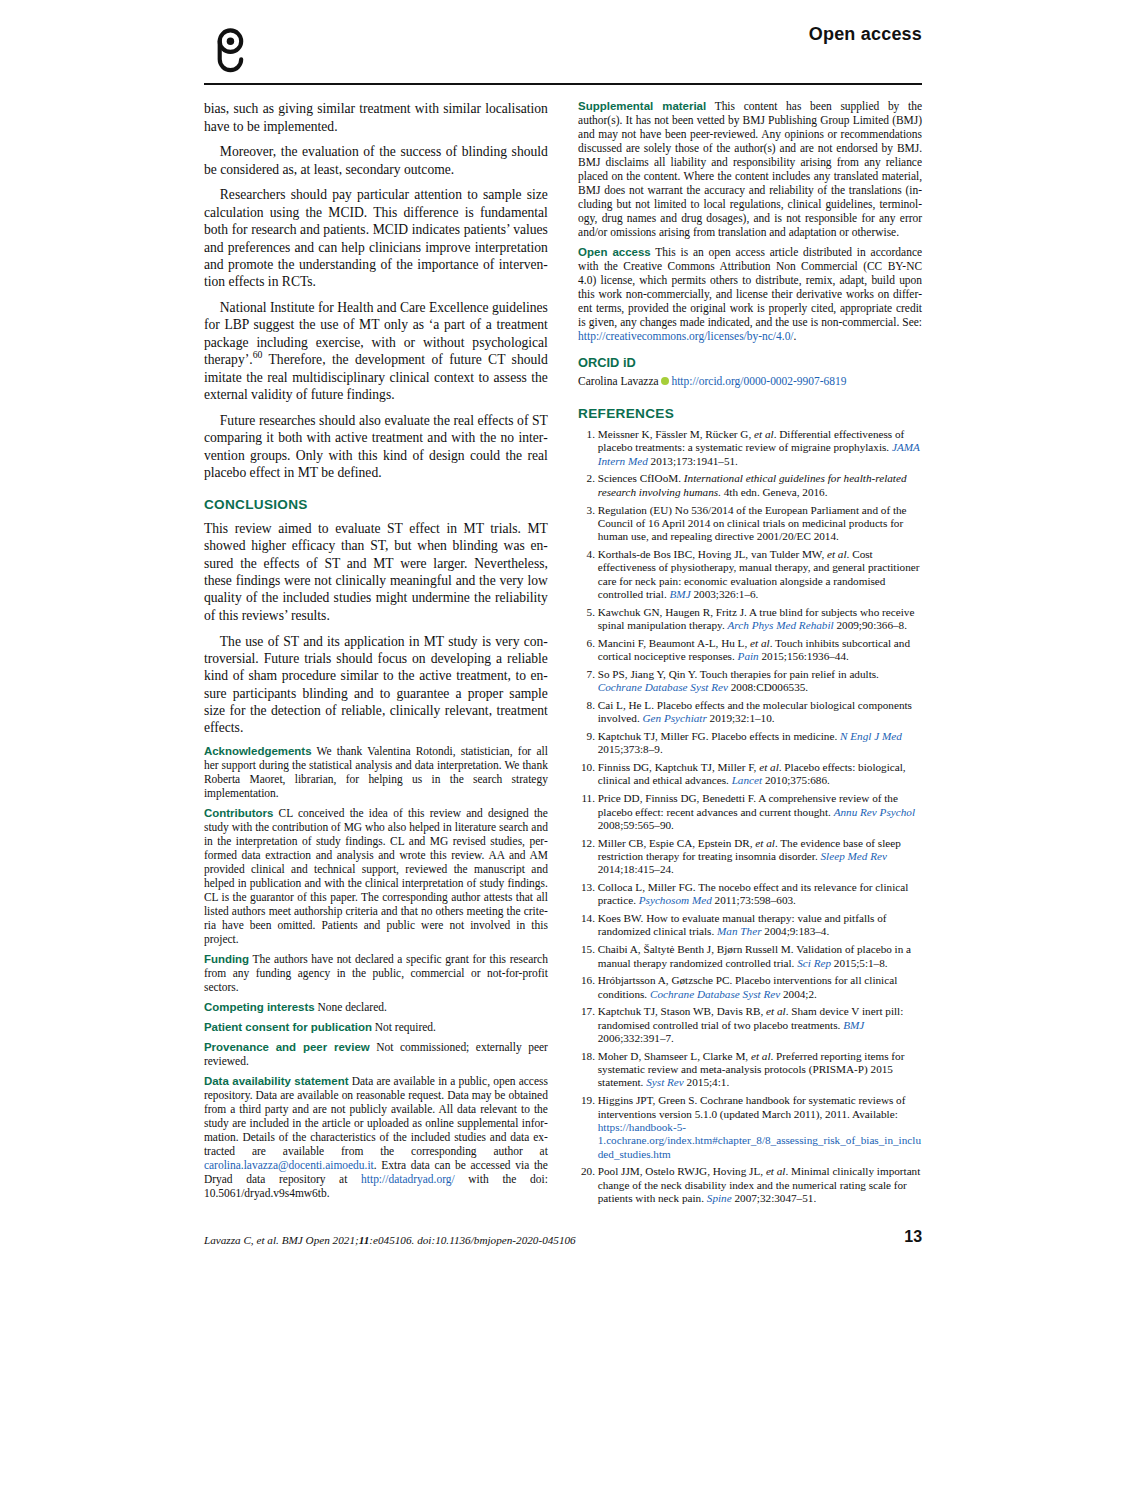Open access
bias, such as giving similar treatment with similar localisation have to be implemented.
Moreover, the evaluation of the success of blinding should be considered as, at least, secondary outcome.
Researchers should pay particular attention to sample size calculation using the MCID. This difference is fundamental both for research and patients. MCID indicates patients’ values and preferences and can help clinicians improve interpretation and promote the understanding of the importance of intervention effects in RCTs.
National Institute for Health and Care Excellence guidelines for LBP suggest the use of MT only as ‘a part of a treatment package including exercise, with or without psychological therapy’.60 Therefore, the development of future CT should imitate the real multidisciplinary clinical context to assess the external validity of future findings.
Future researches should also evaluate the real effects of ST comparing it both with active treatment and with the no intervention groups. Only with this kind of design could the real placebo effect in MT be defined.
Conclusions
This review aimed to evaluate ST effect in MT trials. MT showed higher efficacy than ST, but when blinding was ensured the effects of ST and MT were larger. Nevertheless, these findings were not clinically meaningful and the very low quality of the included studies might undermine the reliability of this reviews’ results.
The use of ST and its application in MT study is very controversial. Future trials should focus on developing a reliable kind of sham procedure similar to the active treatment, to ensure participants blinding and to guarantee a proper sample size for the detection of reliable, clinically relevant, treatment effects.
Acknowledgements We thank Valentina Rotondi, statistician, for all her support during the statistical analysis and data interpretation. We thank Roberta Maoret, librarian, for helping us in the search strategy implementation.
Contributors CL conceived the idea of this review and designed the study with the contribution of MG who also helped in literature search and in the interpretation of study findings. CL and MG revised studies, performed data extraction and analysis and wrote this review. AA and AM provided clinical and technical support, reviewed the manuscript and helped in publication and with the clinical interpretation of study findings. CL is the guarantor of this paper. The corresponding author attests that all listed authors meet authorship criteria and that no others meeting the criteria have been omitted. Patients and public were not involved in this project.
Funding The authors have not declared a specific grant for this research from any funding agency in the public, commercial or not-for-profit sectors.
Competing interests None declared.
Patient consent for publication Not required.
Provenance and peer review Not commissioned; externally peer reviewed.
Data availability statement Data are available in a public, open access repository. Data are available on reasonable request. Data may be obtained from a third party and are not publicly available. All data relevant to the study are included in the article or uploaded as online supplemental information. Details of the characteristics of the included studies and data extracted are available from the corresponding author at carolina.lavazza@docenti.aimoedu.it. Extra data can be accessed via the Dryad data repository at http://datadryad.org/ with the doi: 10.5061/dryad.v9s4mw6tb.
Supplemental material This content has been supplied by the author(s). It has not been vetted by BMJ Publishing Group Limited (BMJ) and may not have been peer-reviewed. Any opinions or recommendations discussed are solely those of the author(s) and are not endorsed by BMJ. BMJ disclaims all liability and responsibility arising from any reliance placed on the content. Where the content includes any translated material, BMJ does not warrant the accuracy and reliability of the translations (including but not limited to local regulations, clinical guidelines, terminology, drug names and drug dosages), and is not responsible for any error and/or omissions arising from translation and adaptation or otherwise.
Open access This is an open access article distributed in accordance with the Creative Commons Attribution Non Commercial (CC BY-NC 4.0) license, which permits others to distribute, remix, adapt, build upon this work non-commercially, and license their derivative works on different terms, provided the original work is properly cited, appropriate credit is given, any changes made indicated, and the use is non-commercial. See: http://creativecommons.org/licenses/by-nc/4.0/.
ORCID iD
Carolina Lavazza http://orcid.org/0000-0002-9907-6819
References
Meissner K, Fässler M, Rücker G, et al. Differential effectiveness of placebo treatments: a systematic review of migraine prophylaxis. JAMA Intern Med 2013;173:1941–51.
Sciences CfIOoM. International ethical guidelines for health-related research involving humans. 4th edn. Geneva, 2016.
Regulation (EU) No 536/2014 of the European Parliament and of the Council of 16 April 2014 on clinical trials on medicinal products for human use, and repealing directive 2001/20/EC 2014.
Korthals-de Bos IBC, Hoving JL, van Tulder MW, et al. Cost effectiveness of physiotherapy, manual therapy, and general practitioner care for neck pain: economic evaluation alongside a randomised controlled trial. BMJ 2003;326:1–6.
Kawchuk GN, Haugen R, Fritz J. A true blind for subjects who receive spinal manipulation therapy. Arch Phys Med Rehabil 2009;90:366–8.
Mancini F, Beaumont A-L, Hu L, et al. Touch inhibits subcortical and cortical nociceptive responses. Pain 2015;156:1936–44.
So PS, Jiang Y, Qin Y. Touch therapies for pain relief in adults. Cochrane Database Syst Rev 2008:CD006535.
Cai L, He L. Placebo effects and the molecular biological components involved. Gen Psychiatr 2019;32:1–10.
Kaptchuk TJ, Miller FG. Placebo effects in medicine. N Engl J Med 2015;373:8–9.
Finniss DG, Kaptchuk TJ, Miller F, et al. Placebo effects: biological, clinical and ethical advances. Lancet 2010;375:686.
Price DD, Finniss DG, Benedetti F. A comprehensive review of the placebo effect: recent advances and current thought. Annu Rev Psychol 2008;59:565–90.
Miller CB, Espie CA, Epstein DR, et al. The evidence base of sleep restriction therapy for treating insomnia disorder. Sleep Med Rev 2014;18:415–24.
Colloca L, Miller FG. The nocebo effect and its relevance for clinical practice. Psychosom Med 2011;73:598–603.
Koes BW. How to evaluate manual therapy: value and pitfalls of randomized clinical trials. Man Ther 2004;9:183–4.
Chaibi A, Šaltytė Benth J, Bjørn Russell M. Validation of placebo in a manual therapy randomized controlled trial. Sci Rep 2015;5:1–8.
Hróbjartsson A, Gøtzsche PC. Placebo interventions for all clinical conditions. Cochrane Database Syst Rev 2004;2.
Kaptchuk TJ, Stason WB, Davis RB, et al. Sham device V inert pill: randomised controlled trial of two placebo treatments. BMJ 2006;332:391–7.
Moher D, Shamseer L, Clarke M, et al. Preferred reporting items for systematic review and meta-analysis protocols (PRISMA-P) 2015 statement. Syst Rev 2015;4:1.
Higgins JPT, Green S. Cochrane handbook for systematic reviews of interventions version 5.1.0 (updated March 2011), 2011. Available: https://handbook-5-1.cochrane.org/index.htm#chapter_8/8_assessing_risk_of_bias_in_included_studies.htm
Pool JJM, Ostelo RWJG, Hoving JL, et al. Minimal clinically important change of the neck disability index and the numerical rating scale for patients with neck pain. Spine 2007;32:3047–51.
Lavazza C, et al. BMJ Open 2021;11:e045106. doi:10.1136/bmjopen-2020-045106
13